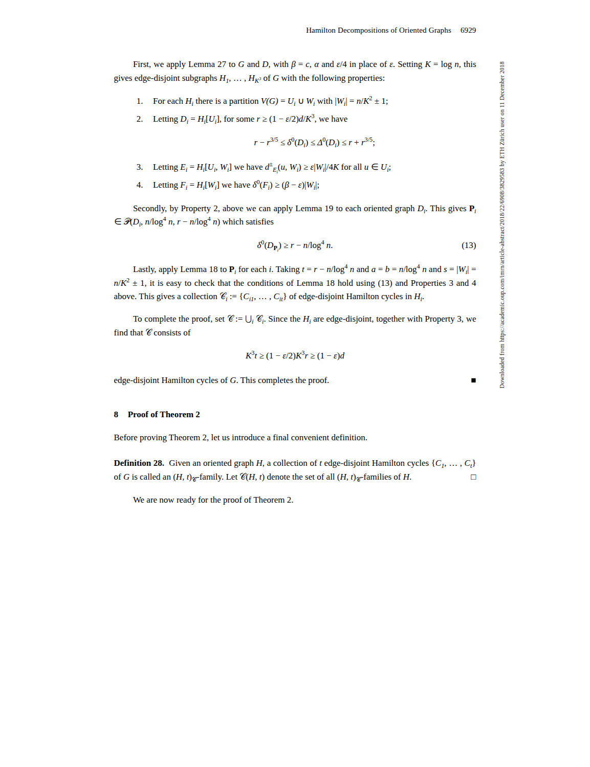Downloaded from https://academic.oup.com/imrn/article-abstract/2018/22/6908/3829583 by ETH Zürich user on 11 December 2018
Hamilton Decompositions of Oriented Graphs6929
First, we apply Lemma 27 to G and D, with β = c, α and ε/4 in place of ε. Setting K = log n, this gives edge-disjoint subgraphs H1, … , HK3 of G with the following properties:
1. For each Hi there is a partition V(G) = Ui ∪ Wi with |Wi| = n/K2 ± 1;
2. Letting Di = Hi[Ui], for some r ≥ (1 − ε/2)d/K3, we have
r − r3/5 ≤ δ0(Di) ≤ Δ0(Di) ≤ r + r3/5;
3. Letting Ei = Hi[Ui, Wi] we have d±Ei(u, Wi) ≥ ε|Wi|/4K for all u ∈ Ui;
4. Letting Fi = Hi[Wi] we have δ0(Fi) ≥ (β − ε)|Wi|;
Secondly, by Property 2, above we can apply Lemma 19 to each oriented graph Di. This gives Pi ∈ 𝒫(Di, n/log4 n, r − n/log4 n) which satisfies
δ0(DPi) ≥ r − n/log4 n. (13)
Lastly, apply Lemma 18 to Pi for each i. Taking t = r − n/log4 n and a = b = n/log4 n and s = |Wi| = n/K2 ± 1, it is easy to check that the conditions of Lemma 18 hold using (13) and Properties 3 and 4 above. This gives a collection 𝒞i := {Ci1, … , Cit} of edge-disjoint Hamilton cycles in Hi.
To complete the proof, set 𝒞 := ⋃i 𝒞i. Since the Hi are edge-disjoint, together with Property 3, we find that 𝒞 consists of
K3t ≥ (1 − ε/2)K3r ≥ (1 − ε)d
edge-disjoint Hamilton cycles of G. This completes the proof.■
8 Proof of Theorem 2
Before proving Theorem 2, let us introduce a final convenient definition.
Definition 28. Given an oriented graph H, a collection of t edge-disjoint Hamilton cycles {C1, … , Ct} of G is called an (H, t)𝒞-family. Let 𝒞(H, t) denote the set of all (H, t)𝒞-families of H.□
We are now ready for the proof of Theorem 2.